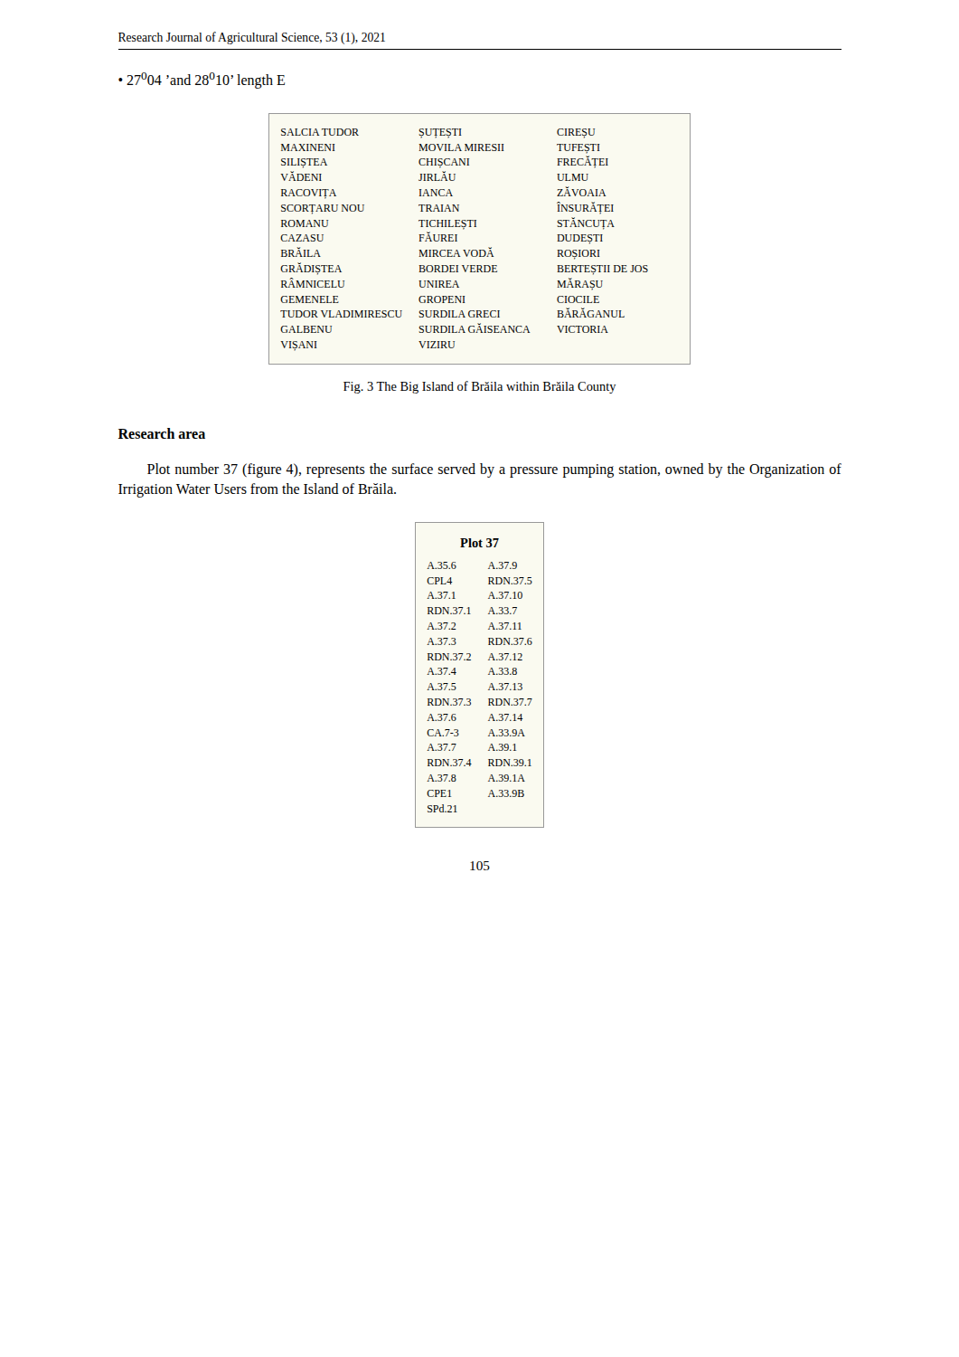Research Journal of Agricultural Science, 53 (1), 2021
• 27004 ’and 28010’ length E
SALCIA TUDOR
MAXINENI
SILIȘTEA
VĂDENI
RACOVIȚA
SCORȚARU NOU
ROMANU
CAZASU
BRĂILA
GRĂDIȘTEA
RÂMNICELU
GEMENELE
TUDOR VLADIMIRESCU
GALBENU
VIȘANI
ȘUȚEȘTI
MOVILA MIRESII
CHIȘCANI
JIRLĂU
IANCA
TRAIAN
TICHILEȘTI
FĂUREI
MIRCEA VODĂ
BORDEI VERDE
UNIREA
GROPENI
SURDILA GRECI
SURDILA GĂISEANCA
VIZIRU
CIREȘU
TUFEȘTI
FRECĂȚEI
ULMU
ZĂVOAIA
ÎNSURĂȚEI
STĂNCUȚA
DUDEȘTI
ROȘIORI
BERTEȘTII DE JOS
MĂRAȘU
CIOCILE
BĂRĂGANUL
VICTORIA
Fig. 3 The Big Island of Brăila within Brăila County
Research area
Plot number 37 (figure 4), represents the surface served by a pressure pumping station, owned by the Organization of Irrigation Water Users from the Island of Brăila.
Plot 37
A.35.6
CPL4
A.37.1
RDN.37.1
A.37.2
A.37.3
RDN.37.2
A.37.4
A.37.5
RDN.37.3
A.37.6
CA.7-3
A.37.7
RDN.37.4
A.37.8
CPE1
SPd.21
A.37.9
RDN.37.5
A.37.10
A.33.7
A.37.11
RDN.37.6
A.37.12
A.33.8
A.37.13
RDN.37.7
A.37.14
A.33.9A
A.39.1
RDN.39.1
A.39.1A
A.33.9B
105